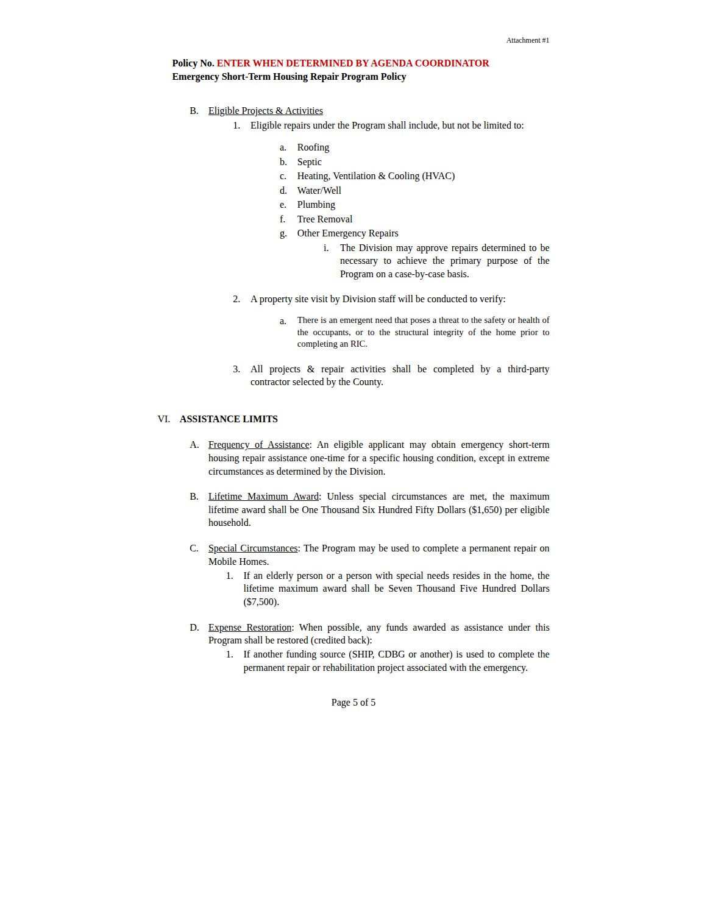Attachment #1
Policy No. ENTER WHEN DETERMINED BY AGENDA COORDINATOR
Emergency Short-Term Housing Repair Program Policy
B.
Eligible Projects & Activities
1.
Eligible repairs under the Program shall include, but not be limited to:
a.
Roofing
b.
Septic
c.
Heating, Ventilation & Cooling (HVAC)
d.
Water/Well
e.
Plumbing
f.
Tree Removal
g.
Other Emergency Repairs
i.
The Division may approve repairs determined to be necessary to achieve the primary purpose of the Program on a case-by-case basis.
2.
A property site visit by Division staff will be conducted to verify:
a.
There is an emergent need that poses a threat to the safety or health of the occupants, or to the structural integrity of the home prior to completing an RIC.
3.
All projects & repair activities shall be completed by a third-party contractor selected by the County.
VI.
ASSISTANCE LIMITS
A.
Frequency of Assistance: An eligible applicant may obtain emergency short-term housing repair assistance one-time for a specific housing condition, except in extreme circumstances as determined by the Division.
B.
Lifetime Maximum Award: Unless special circumstances are met, the maximum lifetime award shall be One Thousand Six Hundred Fifty Dollars ($1,650) per eligible household.
C.
Special Circumstances: The Program may be used to complete a permanent repair on Mobile Homes.
1.
If an elderly person or a person with special needs resides in the home, the lifetime maximum award shall be Seven Thousand Five Hundred Dollars ($7,500).
D.
Expense Restoration: When possible, any funds awarded as assistance under this Program shall be restored (credited back):
1.
If another funding source (SHIP, CDBG or another) is used to complete the permanent repair or rehabilitation project associated with the emergency.
Page 5 of 5